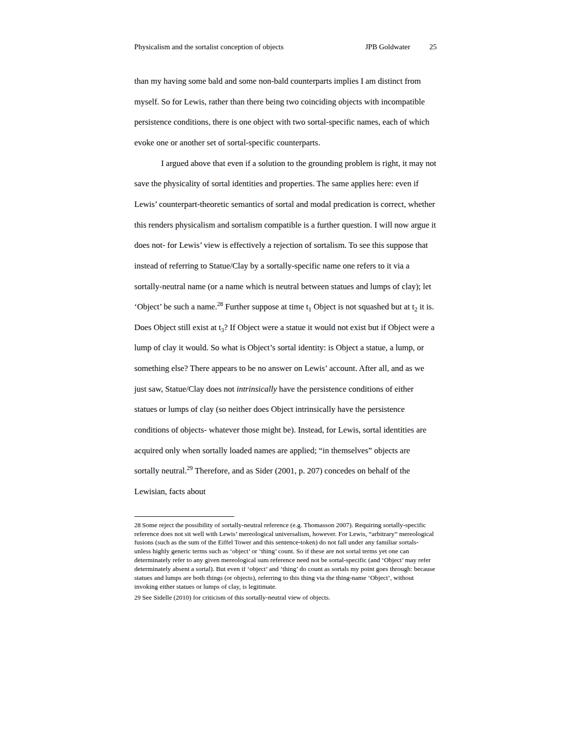Physicalism and the sortalist conception of objects JPB Goldwater 25
than my having some bald and some non-bald counterparts implies I am distinct from myself. So for Lewis, rather than there being two coinciding objects with incompatible persistence conditions, there is one object with two sortal-specific names, each of which evoke one or another set of sortal-specific counterparts.
I argued above that even if a solution to the grounding problem is right, it may not save the physicality of sortal identities and properties. The same applies here: even if Lewis’ counterpart-theoretic semantics of sortal and modal predication is correct, whether this renders physicalism and sortalism compatible is a further question. I will now argue it does not- for Lewis’ view is effectively a rejection of sortalism. To see this suppose that instead of referring to Statue/Clay by a sortally-specific name one refers to it via a sortally-neutral name (or a name which is neutral between statues and lumps of clay); let ‘Object’ be such a name.28 Further suppose at time t1 Object is not squashed but at t2 it is. Does Object still exist at t3? If Object were a statue it would not exist but if Object were a lump of clay it would. So what is Object’s sortal identity: is Object a statue, a lump, or something else? There appears to be no answer on Lewis’ account. After all, and as we just saw, Statue/Clay does not intrinsically have the persistence conditions of either statues or lumps of clay (so neither does Object intrinsically have the persistence conditions of objects- whatever those might be). Instead, for Lewis, sortal identities are acquired only when sortally loaded names are applied; “in themselves” objects are sortally neutral.29 Therefore, and as Sider (2001, p. 207) concedes on behalf of the Lewisian, facts about
28 Some reject the possibility of sortally-neutral reference (e.g. Thomasson 2007). Requiring sortally-specific reference does not sit well with Lewis’ mereological universalism, however. For Lewis, “arbitrary” mereological fusions (such as the sum of the Eiffel Tower and this sentence-token) do not fall under any familiar sortals- unless highly generic terms such as ‘object’ or ‘thing’ count. So if these are not sortal terms yet one can determinately refer to any given mereological sum reference need not be sortal-specific (and ‘Object’ may refer determinately absent a sortal). But even if ‘object’ and ‘thing’ do count as sortals my point goes through: because statues and lumps are both things (or objects), referring to this thing via the thing-name ‘Object’, without invoking either statues or lumps of clay, is legitimate.
29 See Sidelle (2010) for criticism of this sortally-neutral view of objects.